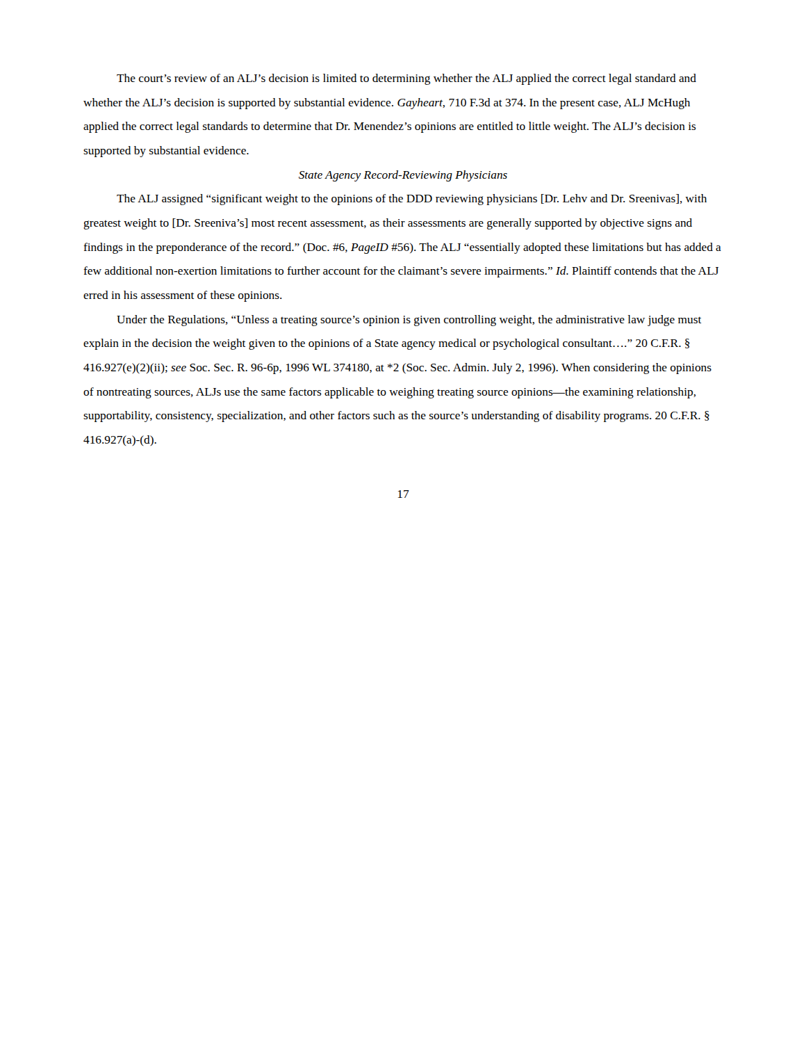The court’s review of an ALJ’s decision is limited to determining whether the ALJ applied the correct legal standard and whether the ALJ’s decision is supported by substantial evidence. Gayheart, 710 F.3d at 374. In the present case, ALJ McHugh applied the correct legal standards to determine that Dr. Menendez’s opinions are entitled to little weight. The ALJ’s decision is supported by substantial evidence.
State Agency Record-Reviewing Physicians
The ALJ assigned “significant weight to the opinions of the DDD reviewing physicians [Dr. Lehv and Dr. Sreenivas], with greatest weight to [Dr. Sreeniva’s] most recent assessment, as their assessments are generally supported by objective signs and findings in the preponderance of the record.” (Doc. #6, PageID #56). The ALJ “essentially adopted these limitations but has added a few additional non-exertion limitations to further account for the claimant’s severe impairments.” Id. Plaintiff contends that the ALJ erred in his assessment of these opinions.
Under the Regulations, “Unless a treating source’s opinion is given controlling weight, the administrative law judge must explain in the decision the weight given to the opinions of a State agency medical or psychological consultant….” 20 C.F.R. § 416.927(e)(2)(ii); see Soc. Sec. R. 96-6p, 1996 WL 374180, at *2 (Soc. Sec. Admin. July 2, 1996). When considering the opinions of nontreating sources, ALJs use the same factors applicable to weighing treating source opinions—the examining relationship, supportability, consistency, specialization, and other factors such as the source’s understanding of disability programs. 20 C.F.R. § 416.927(a)-(d).
17